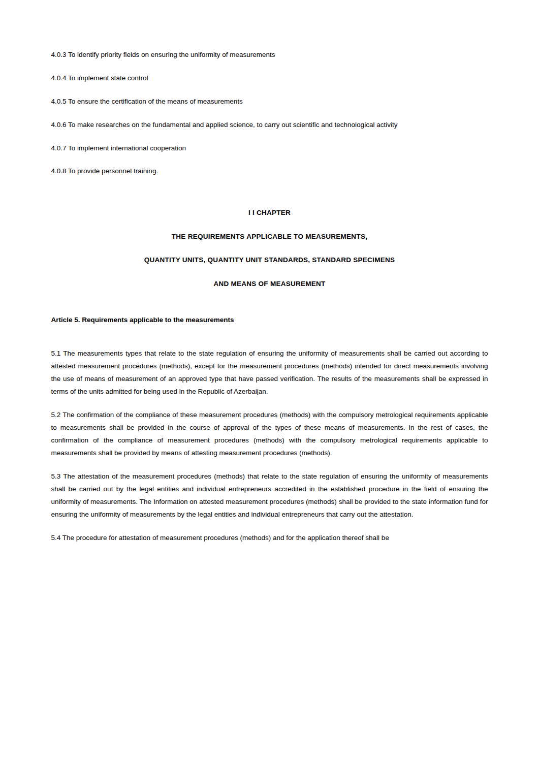4.0.3 To identify priority fields on ensuring the uniformity of measurements
4.0.4 To implement state control
4.0.5 To ensure the certification of the means of measurements
4.0.6 To make researches on the fundamental and applied science, to carry out scientific and technological activity
4.0.7 To implement international cooperation
4.0.8 To provide personnel training.
I I CHAPTER
THE REQUIREMENTS APPLICABLE TO MEASUREMENTS,
QUANTITY UNITS, QUANTITY UNIT STANDARDS, STANDARD SPECIMENS
AND MEANS OF MEASUREMENT
Article 5. Requirements applicable to the measurements
5.1 The measurements types that relate to the state regulation of ensuring the uniformity of measurements shall be carried out according to attested measurement procedures (methods), except for the measurement procedures (methods) intended for direct measurements involving the use of means of measurement of an approved type that have passed verification. The results of the measurements shall be expressed in terms of the units admitted for being used in the Republic of Azerbaijan.
5.2 The confirmation of the compliance of these measurement procedures (methods) with the compulsory metrological requirements applicable to measurements shall be provided in the course of approval of the types of these means of measurements. In the rest of cases, the confirmation of the compliance of measurement procedures (methods) with the compulsory metrological requirements applicable to measurements shall be provided by means of attesting measurement procedures (methods).
5.3 The attestation of the measurement procedures (methods) that relate to the state regulation of ensuring the uniformity of measurements shall be carried out by the legal entities and individual entrepreneurs accredited in the established procedure in the field of ensuring the uniformity of measurements. The Information on attested measurement procedures (methods) shall be provided to the state information fund for ensuring the uniformity of measurements by the legal entities and individual entrepreneurs that carry out the attestation.
5.4 The procedure for attestation of measurement procedures (methods) and for the application thereof shall be